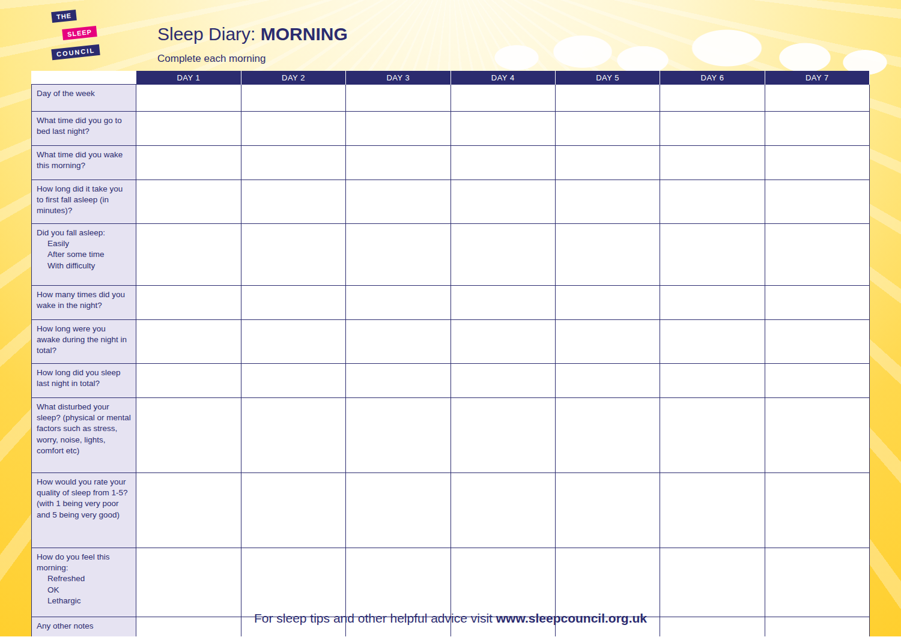THE SLEEP COUNCIL
Sleep Diary: MORNING
Complete each morning
| | DAY 1 | DAY 2 | DAY 3 | DAY 4 | DAY 5 | DAY 6 | DAY 7 |
| --- | --- | --- | --- | --- | --- | --- | --- |
| Day of the week | | | | | | | |
| What time did you go to bed last night? | | | | | | | |
| What time did you wake this morning? | | | | | | | |
| How long did it take you to first fall asleep (in minutes)? | | | | | | | |
| Did you fall asleep: Easily After some time With difficulty | | | | | | | |
| How many times did you wake in the night? | | | | | | | |
| How long were you awake during the night in total? | | | | | | | |
| How long did you sleep last night in total? | | | | | | | |
| What disturbed your sleep? (physical or mental factors such as stress, worry, noise, lights, comfort etc) | | | | | | | |
| How would you rate your quality of sleep from 1-5? (with 1 being very poor and 5 being very good) | | | | | | | |
| How do you feel this morning: Refreshed OK Lethargic | | | | | | | |
| Any other notes | | | | | | | |
For sleep tips and other helpful advice visit www.sleepcouncil.org.uk